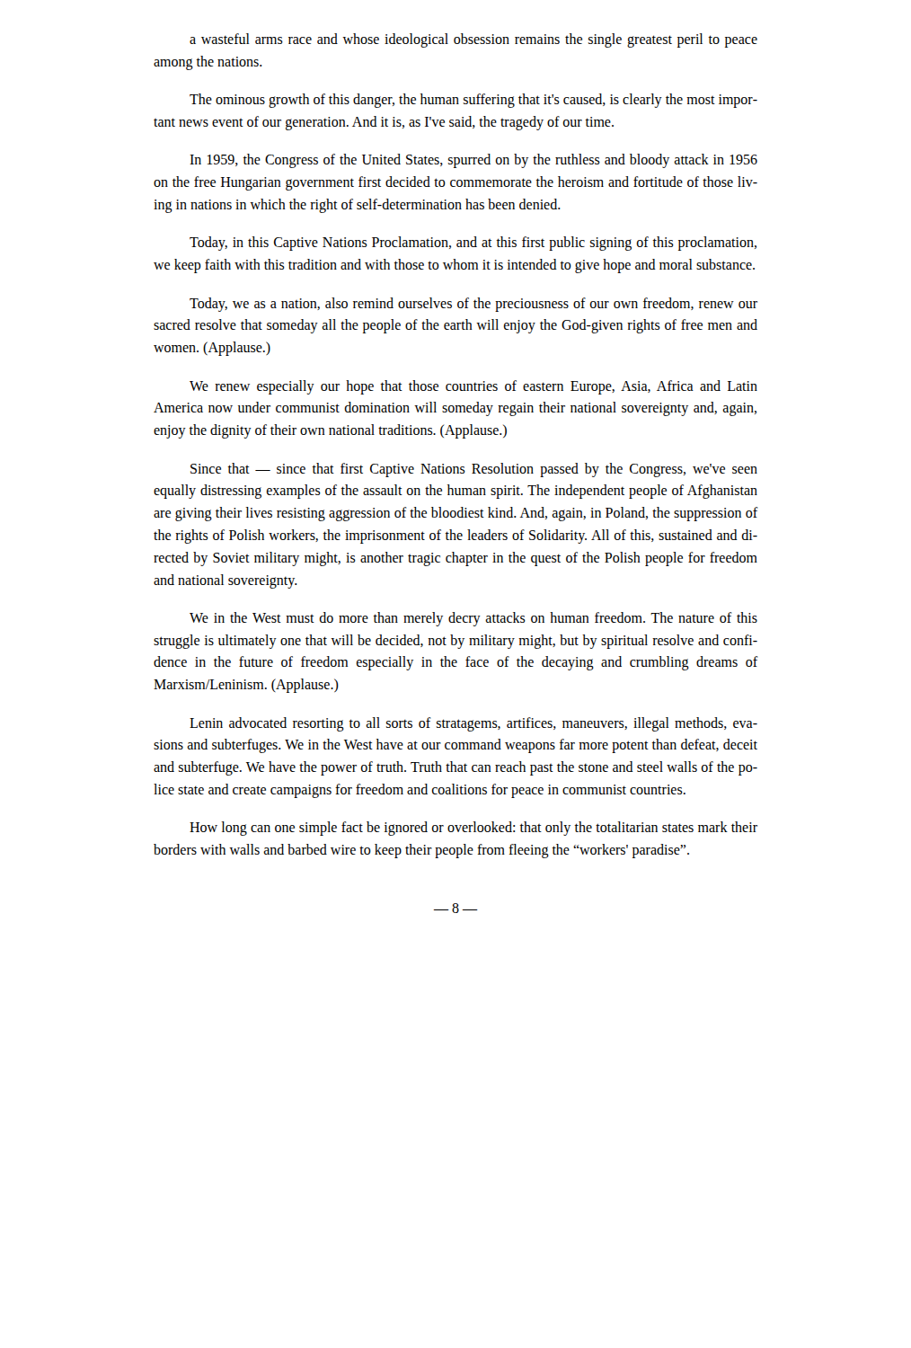a wasteful arms race and whose ideological obsession remains the single greatest peril to peace among the nations.
The ominous growth of this danger, the human suffering that it's caused, is clearly the most important news event of our generation. And it is, as I've said, the tragedy of our time.
In 1959, the Congress of the United States, spurred on by the ruthless and bloody attack in 1956 on the free Hungarian government first decided to commemorate the heroism and fortitude of those living in nations in which the right of self-determination has been denied.
Today, in this Captive Nations Proclamation, and at this first public signing of this proclamation, we keep faith with this tradition and with those to whom it is intended to give hope and moral substance.
Today, we as a nation, also remind ourselves of the preciousness of our own freedom, renew our sacred resolve that someday all the people of the earth will enjoy the God-given rights of free men and women. (Applause.)
We renew especially our hope that those countries of eastern Europe, Asia, Africa and Latin America now under communist domination will someday regain their national sovereignty and, again, enjoy the dignity of their own national traditions. (Applause.)
Since that — since that first Captive Nations Resolution passed by the Congress, we've seen equally distressing examples of the assault on the human spirit. The independent people of Afghanistan are giving their lives resisting aggression of the bloodiest kind. And, again, in Poland, the suppression of the rights of Polish workers, the imprisonment of the leaders of Solidarity. All of this, sustained and directed by Soviet military might, is another tragic chapter in the quest of the Polish people for freedom and national sovereignty.
We in the West must do more than merely decry attacks on human freedom. The nature of this struggle is ultimately one that will be decided, not by military might, but by spiritual resolve and confidence in the future of freedom especially in the face of the decaying and crumbling dreams of Marxism/Leninism. (Applause.)
Lenin advocated resorting to all sorts of stratagems, artifices, maneuvers, illegal methods, evasions and subterfuges. We in the West have at our command weapons far more potent than defeat, deceit and subterfuge. We have the power of truth. Truth that can reach past the stone and steel walls of the police state and create campaigns for freedom and coalitions for peace in communist countries.
How long can one simple fact be ignored or overlooked: that only the totalitarian states mark their borders with walls and barbed wire to keep their people from fleeing the “workers' paradise”.
— 8 —